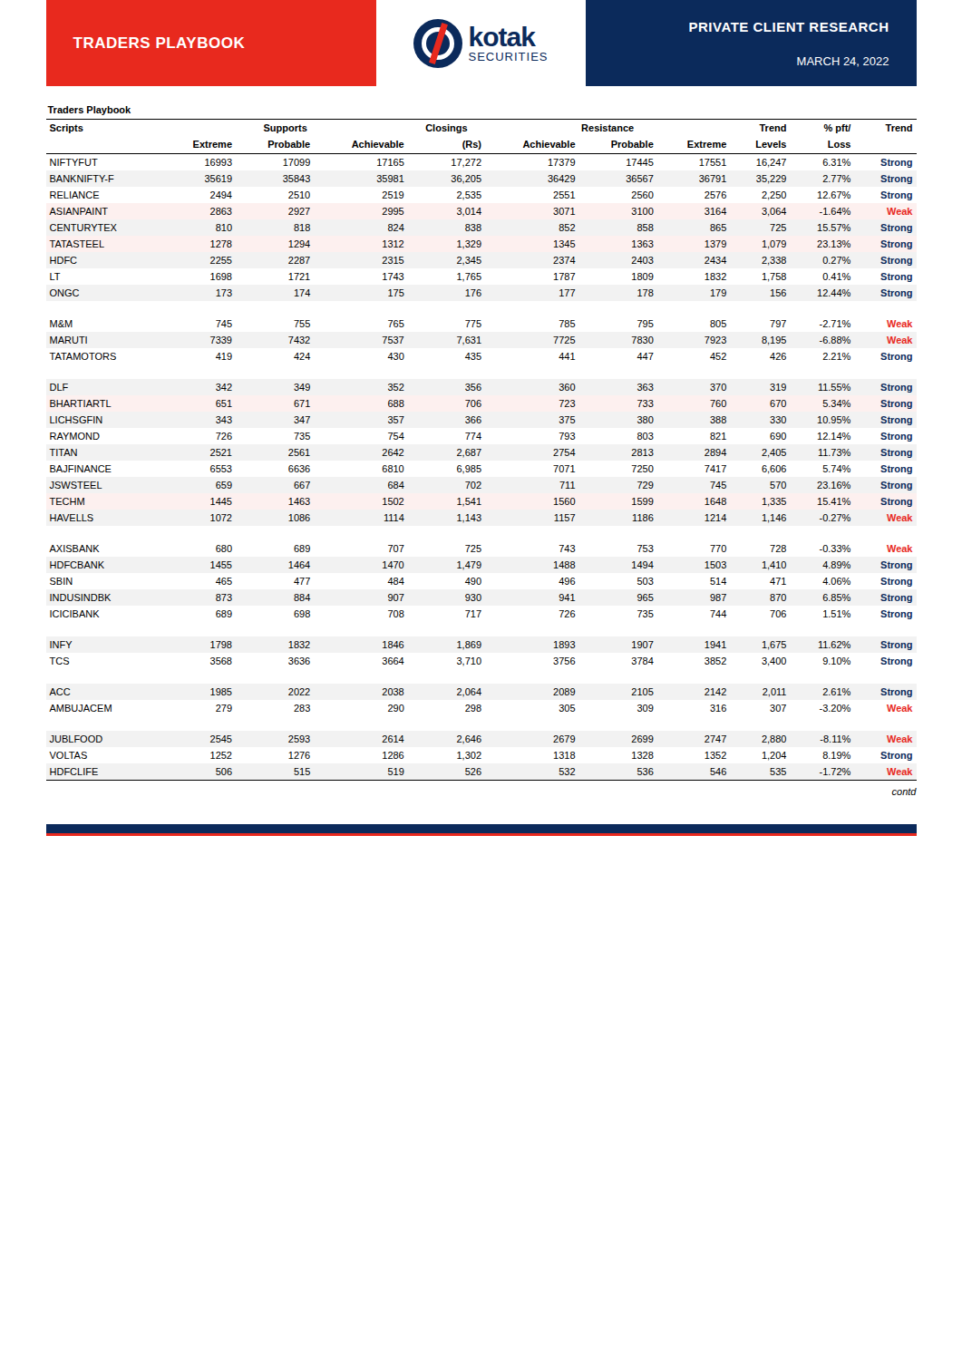TRADERS PLAYBOOK
kotak
SECURITIES
PRIVATE CLIENT RESEARCH
MARCH 24, 2022
Traders Playbook
| Scripts | Supports | Closings | Resistance | Trend | % pft/ | Trend |
| --- | --- | --- | --- | --- | --- | --- |
| | Extreme | Probable | Achievable | (Rs) | Achievable | Probable | Extreme | Levels | Loss | |
| NIFTYFUT | 16993 | 17099 | 17165 | 17,272 | 17379 | 17445 | 17551 | 16,247 | 6.31% | Strong |
| BANKNIFTY-F | 35619 | 35843 | 35981 | 36,205 | 36429 | 36567 | 36791 | 35,229 | 2.77% | Strong |
| RELIANCE | 2494 | 2510 | 2519 | 2,535 | 2551 | 2560 | 2576 | 2,250 | 12.67% | Strong |
| ASIANPAINT | 2863 | 2927 | 2995 | 3,014 | 3071 | 3100 | 3164 | 3,064 | -1.64% | Weak |
| CENTURYTEX | 810 | 818 | 824 | 838 | 852 | 858 | 865 | 725 | 15.57% | Strong |
| TATASTEEL | 1278 | 1294 | 1312 | 1,329 | 1345 | 1363 | 1379 | 1,079 | 23.13% | Strong |
| HDFC | 2255 | 2287 | 2315 | 2,345 | 2374 | 2403 | 2434 | 2,338 | 0.27% | Strong |
| LT | 1698 | 1721 | 1743 | 1,765 | 1787 | 1809 | 1832 | 1,758 | 0.41% | Strong |
| ONGC | 173 | 174 | 175 | 176 | 177 | 178 | 179 | 156 | 12.44% | Strong |
| M&M | 745 | 755 | 765 | 775 | 785 | 795 | 805 | 797 | -2.71% | Weak |
| MARUTI | 7339 | 7432 | 7537 | 7,631 | 7725 | 7830 | 7923 | 8,195 | -6.88% | Weak |
| TATAMOTORS | 419 | 424 | 430 | 435 | 441 | 447 | 452 | 426 | 2.21% | Strong |
| DLF | 342 | 349 | 352 | 356 | 360 | 363 | 370 | 319 | 11.55% | Strong |
| BHARTIARTL | 651 | 671 | 688 | 706 | 723 | 733 | 760 | 670 | 5.34% | Strong |
| LICHSGFIN | 343 | 347 | 357 | 366 | 375 | 380 | 388 | 330 | 10.95% | Strong |
| RAYMOND | 726 | 735 | 754 | 774 | 793 | 803 | 821 | 690 | 12.14% | Strong |
| TITAN | 2521 | 2561 | 2642 | 2,687 | 2754 | 2813 | 2894 | 2,405 | 11.73% | Strong |
| BAJFINANCE | 6553 | 6636 | 6810 | 6,985 | 7071 | 7250 | 7417 | 6,606 | 5.74% | Strong |
| JSWSTEEL | 659 | 667 | 684 | 702 | 711 | 729 | 745 | 570 | 23.16% | Strong |
| TECHM | 1445 | 1463 | 1502 | 1,541 | 1560 | 1599 | 1648 | 1,335 | 15.41% | Strong |
| HAVELLS | 1072 | 1086 | 1114 | 1,143 | 1157 | 1186 | 1214 | 1,146 | -0.27% | Weak |
| AXISBANK | 680 | 689 | 707 | 725 | 743 | 753 | 770 | 728 | -0.33% | Weak |
| HDFCBANK | 1455 | 1464 | 1470 | 1,479 | 1488 | 1494 | 1503 | 1,410 | 4.89% | Strong |
| SBIN | 465 | 477 | 484 | 490 | 496 | 503 | 514 | 471 | 4.06% | Strong |
| INDUSINDBK | 873 | 884 | 907 | 930 | 941 | 965 | 987 | 870 | 6.85% | Strong |
| ICICIBANK | 689 | 698 | 708 | 717 | 726 | 735 | 744 | 706 | 1.51% | Strong |
| INFY | 1798 | 1832 | 1846 | 1,869 | 1893 | 1907 | 1941 | 1,675 | 11.62% | Strong |
| TCS | 3568 | 3636 | 3664 | 3,710 | 3756 | 3784 | 3852 | 3,400 | 9.10% | Strong |
| ACC | 1985 | 2022 | 2038 | 2,064 | 2089 | 2105 | 2142 | 2,011 | 2.61% | Strong |
| AMBUJACEM | 279 | 283 | 290 | 298 | 305 | 309 | 316 | 307 | -3.20% | Weak |
| JUBLFOOD | 2545 | 2593 | 2614 | 2,646 | 2679 | 2699 | 2747 | 2,880 | -8.11% | Weak |
| VOLTAS | 1252 | 1276 | 1286 | 1,302 | 1318 | 1328 | 1352 | 1,204 | 8.19% | Strong |
| HDFCLIFE | 506 | 515 | 519 | 526 | 532 | 536 | 546 | 535 | -1.72% | Weak |
contd